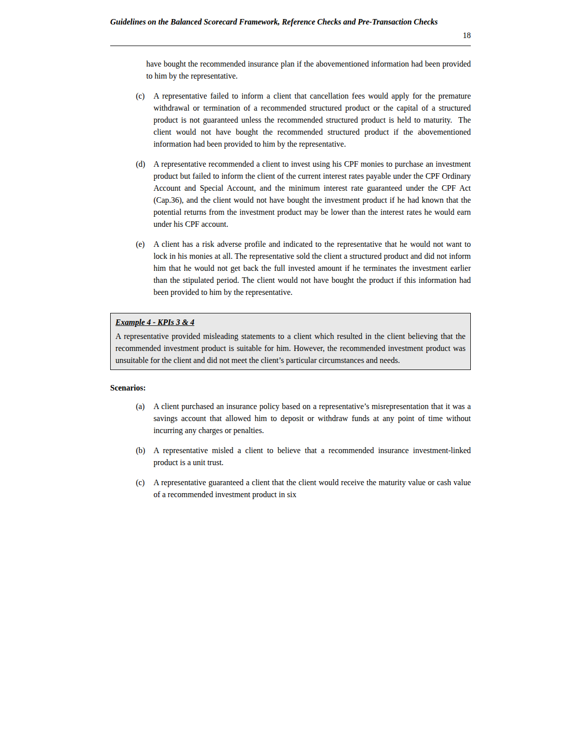Guidelines on the Balanced Scorecard Framework, Reference Checks and Pre-Transaction Checks
18
have bought the recommended insurance plan if the abovementioned information had been provided to him by the representative.
(c) A representative failed to inform a client that cancellation fees would apply for the premature withdrawal or termination of a recommended structured product or the capital of a structured product is not guaranteed unless the recommended structured product is held to maturity. The client would not have bought the recommended structured product if the abovementioned information had been provided to him by the representative.
(d) A representative recommended a client to invest using his CPF monies to purchase an investment product but failed to inform the client of the current interest rates payable under the CPF Ordinary Account and Special Account, and the minimum interest rate guaranteed under the CPF Act (Cap.36), and the client would not have bought the investment product if he had known that the potential returns from the investment product may be lower than the interest rates he would earn under his CPF account.
(e) A client has a risk adverse profile and indicated to the representative that he would not want to lock in his monies at all. The representative sold the client a structured product and did not inform him that he would not get back the full invested amount if he terminates the investment earlier than the stipulated period. The client would not have bought the product if this information had been provided to him by the representative.
Example 4 - KPIs 3 & 4
A representative provided misleading statements to a client which resulted in the client believing that the recommended investment product is suitable for him. However, the recommended investment product was unsuitable for the client and did not meet the client’s particular circumstances and needs.
Scenarios:
(a) A client purchased an insurance policy based on a representative’s misrepresentation that it was a savings account that allowed him to deposit or withdraw funds at any point of time without incurring any charges or penalties.
(b) A representative misled a client to believe that a recommended insurance investment-linked product is a unit trust.
(c) A representative guaranteed a client that the client would receive the maturity value or cash value of a recommended investment product in six